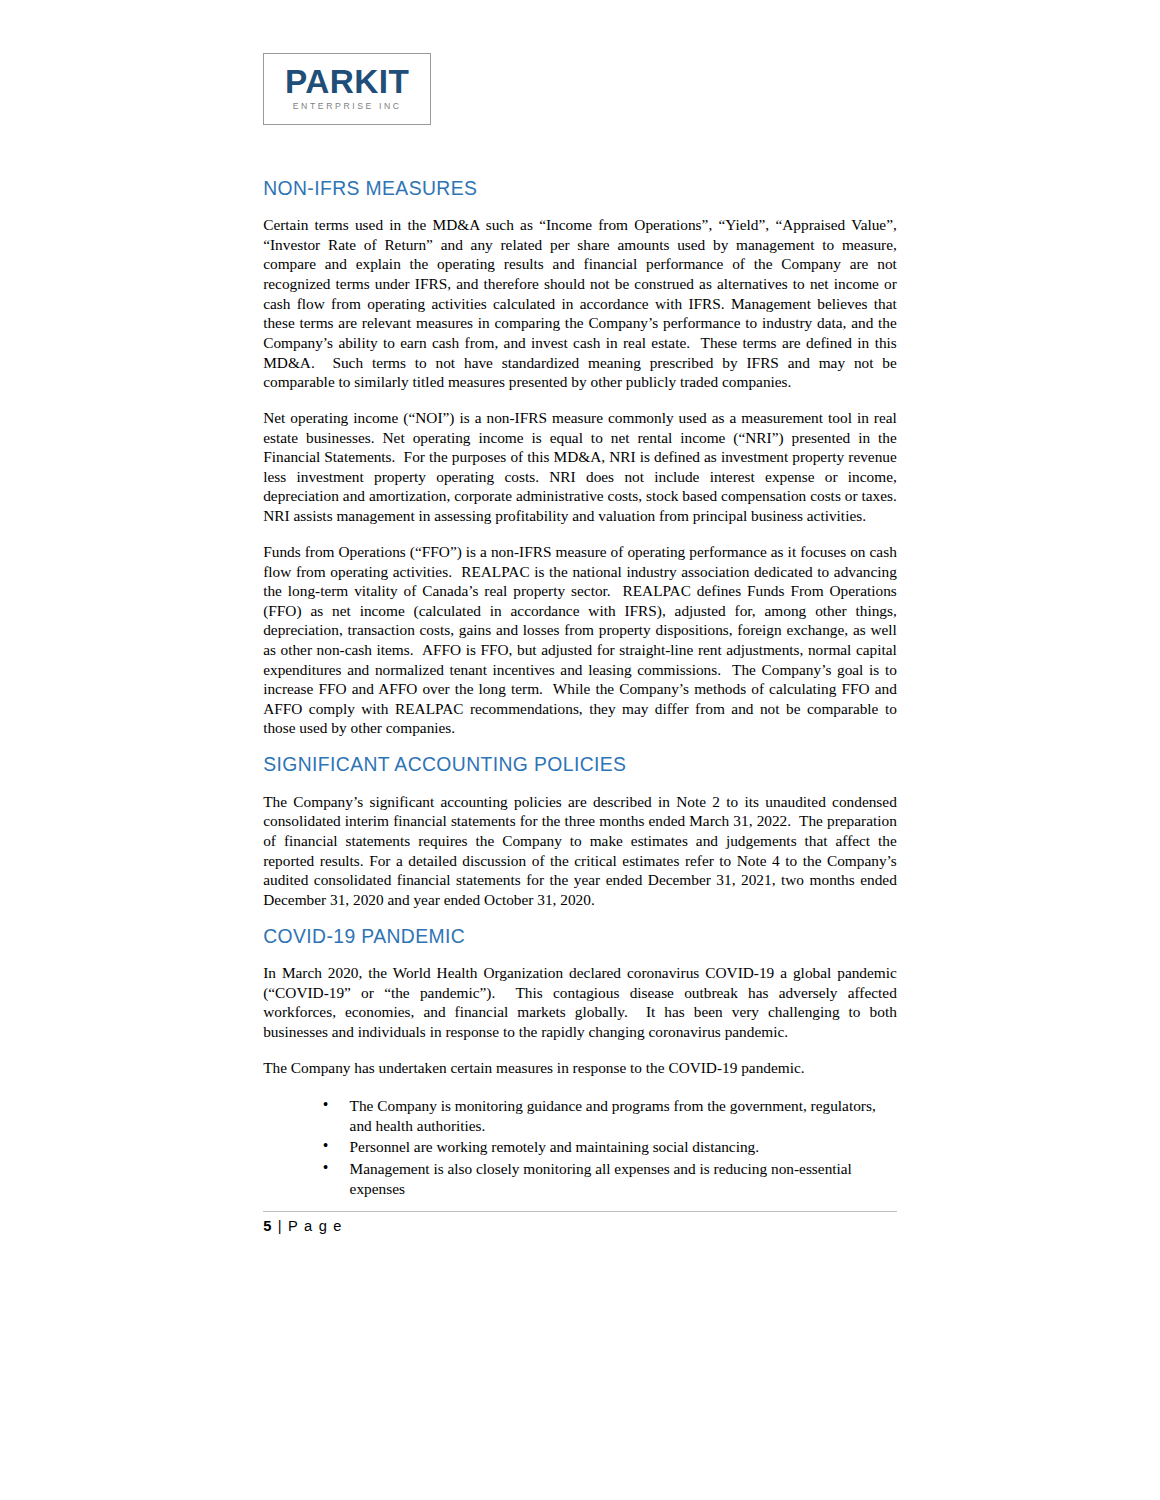PARKIT
ENTERPRISE INC
NON-IFRS MEASURES
Certain terms used in the MD&A such as “Income from Operations”, “Yield”, “Appraised Value”, “Investor Rate of Return” and any related per share amounts used by management to measure, compare and explain the operating results and financial performance of the Company are not recognized terms under IFRS, and therefore should not be construed as alternatives to net income or cash flow from operating activities calculated in accordance with IFRS. Management believes that these terms are relevant measures in comparing the Company’s performance to industry data, and the Company’s ability to earn cash from, and invest cash in real estate. These terms are defined in this MD&A. Such terms to not have standardized meaning prescribed by IFRS and may not be comparable to similarly titled measures presented by other publicly traded companies.
Net operating income (“NOI”) is a non-IFRS measure commonly used as a measurement tool in real estate businesses. Net operating income is equal to net rental income (“NRI”) presented in the Financial Statements. For the purposes of this MD&A, NRI is defined as investment property revenue less investment property operating costs. NRI does not include interest expense or income, depreciation and amortization, corporate administrative costs, stock based compensation costs or taxes. NRI assists management in assessing profitability and valuation from principal business activities.
Funds from Operations (“FFO”) is a non-IFRS measure of operating performance as it focuses on cash flow from operating activities. REALPAC is the national industry association dedicated to advancing the long-term vitality of Canada’s real property sector. REALPAC defines Funds From Operations (FFO) as net income (calculated in accordance with IFRS), adjusted for, among other things, depreciation, transaction costs, gains and losses from property dispositions, foreign exchange, as well as other non-cash items. AFFO is FFO, but adjusted for straight-line rent adjustments, normal capital expenditures and normalized tenant incentives and leasing commissions. The Company’s goal is to increase FFO and AFFO over the long term. While the Company’s methods of calculating FFO and AFFO comply with REALPAC recommendations, they may differ from and not be comparable to those used by other companies.
SIGNIFICANT ACCOUNTING POLICIES
The Company’s significant accounting policies are described in Note 2 to its unaudited condensed consolidated interim financial statements for the three months ended March 31, 2022. The preparation of financial statements requires the Company to make estimates and judgements that affect the reported results. For a detailed discussion of the critical estimates refer to Note 4 to the Company’s audited consolidated financial statements for the year ended December 31, 2021, two months ended December 31, 2020 and year ended October 31, 2020.
COVID-19 PANDEMIC
In March 2020, the World Health Organization declared coronavirus COVID-19 a global pandemic (“COVID-19” or “the pandemic”). This contagious disease outbreak has adversely affected workforces, economies, and financial markets globally. It has been very challenging to both businesses and individuals in response to the rapidly changing coronavirus pandemic.
The Company has undertaken certain measures in response to the COVID-19 pandemic.
The Company is monitoring guidance and programs from the government, regulators, and health authorities.
Personnel are working remotely and maintaining social distancing.
Management is also closely monitoring all expenses and is reducing non-essential expenses
5 | P a g e